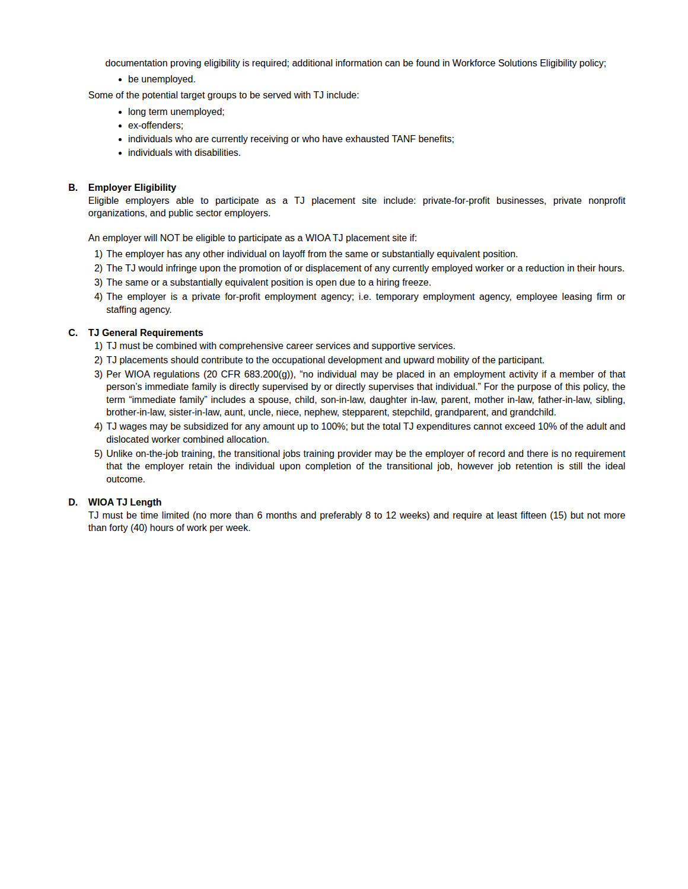documentation proving eligibility is required; additional information can be found in Workforce Solutions Eligibility policy;
be unemployed.
Some of the potential target groups to be served with TJ include:
long term unemployed;
ex-offenders;
individuals who are currently receiving or who have exhausted TANF benefits;
individuals with disabilities.
B. Employer Eligibility
Eligible employers able to participate as a TJ placement site include: private-for-profit businesses, private nonprofit organizations, and public sector employers.
An employer will NOT be eligible to participate as a WIOA TJ placement site if:
The employer has any other individual on layoff from the same or substantially equivalent position.
The TJ would infringe upon the promotion of or displacement of any currently employed worker or a reduction in their hours.
The same or a substantially equivalent position is open due to a hiring freeze.
The employer is a private for-profit employment agency; i.e. temporary employment agency, employee leasing firm or staffing agency.
C. TJ General Requirements
TJ must be combined with comprehensive career services and supportive services.
TJ placements should contribute to the occupational development and upward mobility of the participant.
Per WIOA regulations (20 CFR 683.200(g)), “no individual may be placed in an employment activity if a member of that person’s immediate family is directly supervised by or directly supervises that individual.” For the purpose of this policy, the term “immediate family” includes a spouse, child, son-in-law, daughter in-law, parent, mother in-law, father-in-law, sibling, brother-in-law, sister-in-law, aunt, uncle, niece, nephew, stepparent, stepchild, grandparent, and grandchild.
TJ wages may be subsidized for any amount up to 100%; but the total TJ expenditures cannot exceed 10% of the adult and dislocated worker combined allocation.
Unlike on-the-job training, the transitional jobs training provider may be the employer of record and there is no requirement that the employer retain the individual upon completion of the transitional job, however job retention is still the ideal outcome.
D. WIOA TJ Length
TJ must be time limited (no more than 6 months and preferably 8 to 12 weeks) and require at least fifteen (15) but not more than forty (40) hours of work per week.